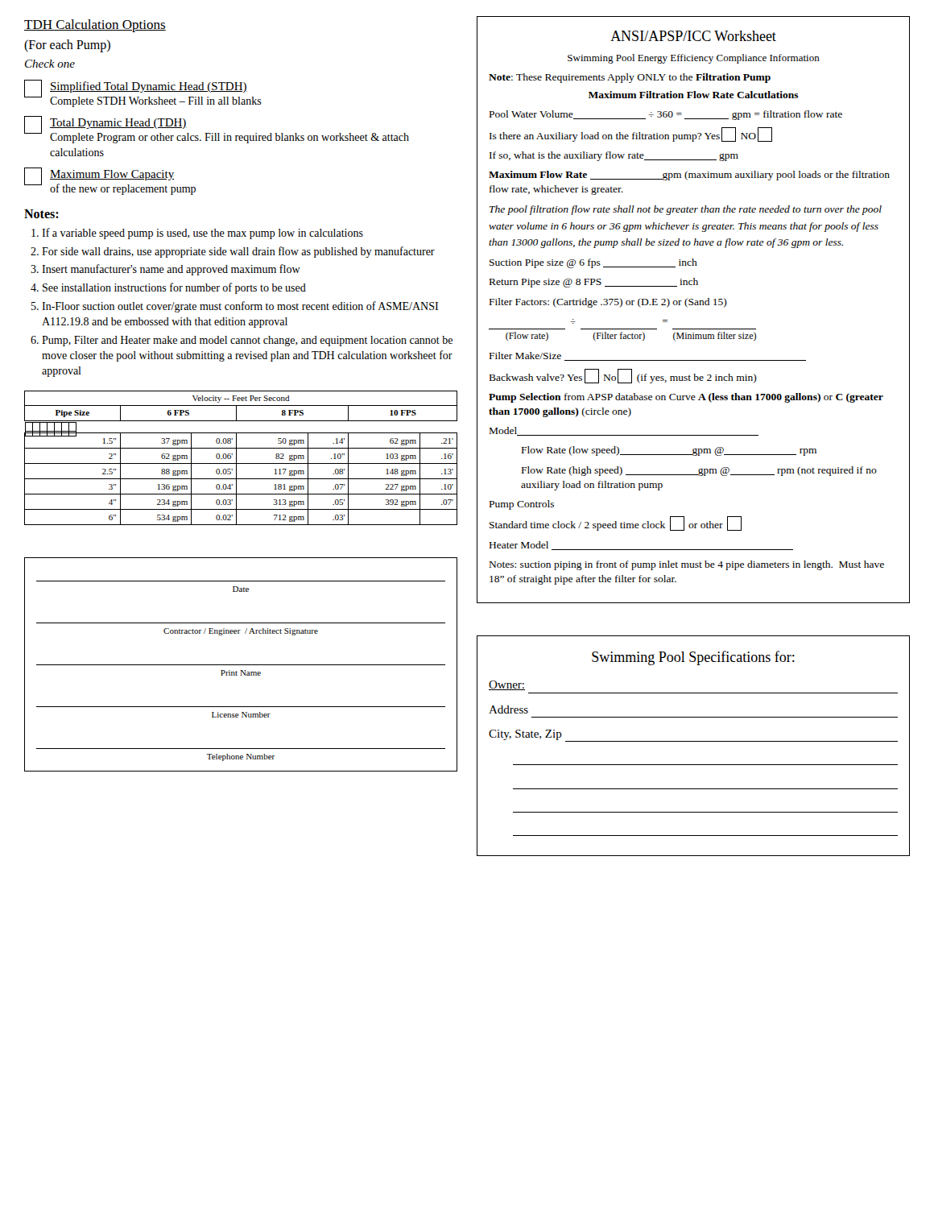TDH Calculation Options
(For each Pump)
Check one
Simplified Total Dynamic Head (STDH)
Complete STDH Worksheet – Fill in all blanks
Total Dynamic Head (TDH)
Complete Program or other calcs. Fill in required blanks on worksheet & attach calculations
Maximum Flow Capacity
of the new or replacement pump
Notes:
If a variable speed pump is used, use the max pump low in calculations
For side wall drains, use appropriate side wall drain flow as published by manufacturer
Insert manufacturer's name and approved maximum flow
See installation instructions for number of ports to be used
In-Floor suction outlet cover/grate must conform to most recent edition of ASME/ANSI A112.19.8 and be embossed with that edition approval
Pump, Filter and Heater make and model cannot change, and equipment location cannot be move closer the pool without submitting a revised plan and TDH calculation worksheet for approval
Velocity -- Feet Per Second
| Pipe Size | 6 FPS | 8 FPS | 10 FPS |
| --- | --- | --- | --- |
| 1.5" | 37 gpm | 0.08' | 50 gpm | .14' | 62 gpm | .21' |
| 2" | 62 gpm | 0.06' | 82 gpm | .10" | 103 gpm | .16' |
| 2.5" | 88 gpm | 0.05' | 117 gpm | .08' | 148 gpm | .13' |
| 3" | 136 gpm | 0.04' | 181 gpm | .07' | 227 gpm | .10' |
| 4" | 234 gpm | 0.03' | 313 gpm | .05' | 392 gpm | .07' |
| 6" | 534 gpm | 0.02' | 712 gpm | .03' | | |
Date
Contractor / Engineer / Architect Signature
Print Name
License Number
Telephone Number
ANSI/APSP/ICC Worksheet
Swimming Pool Energy Efficiency Compliance Information
Note: These Requirements Apply ONLY to the Filtration Pump
Maximum Filtration Flow Rate Calcutlations
Pool Water Volume ÷ 360 = gpm = filtration flow rate
Is there an Auxiliary load on the filtration pump? Yes NO
If so, what is the auxiliary flow rate gpm
Maximum Flow Rate gpm (maximum auxiliary pool loads or the filtration flow rate, whichever is greater.
The pool filtration flow rate shall not be greater than the rate needed to turn over the pool water volume in 6 hours or 36 gpm whichever is greater. This means that for pools of less than 13000 gallons, the pump shall be sized to have a flow rate of 36 gpm or less.
Suction Pipe size @ 6 fps inch
Return Pipe size @ 8 FPS inch
Filter Factors: (Cartridge .375) or (D.E 2) or (Sand 15)
(Flow rate)
÷
(Filter factor)
=
(Minimum filter size)
Filter Make/Size
Backwash valve? Yes No (if yes, must be 2 inch min)
Pump Selection from APSP database on Curve A (less than 17000 gallons) or C (greater than 17000 gallons) (circle one)
Model
Flow Rate (low speed) gpm @ rpm
Flow Rate (high speed) gpm @ rpm (not required if no auxiliary load on filtration pump
Pump Controls
Standard time clock / 2 speed time clock or other
Heater Model
Notes: suction piping in front of pump inlet must be 4 pipe diameters in length. Must have 18” of straight pipe after the filter for solar.
Swimming Pool Specifications for:
Owner:
Address
City, State, Zip